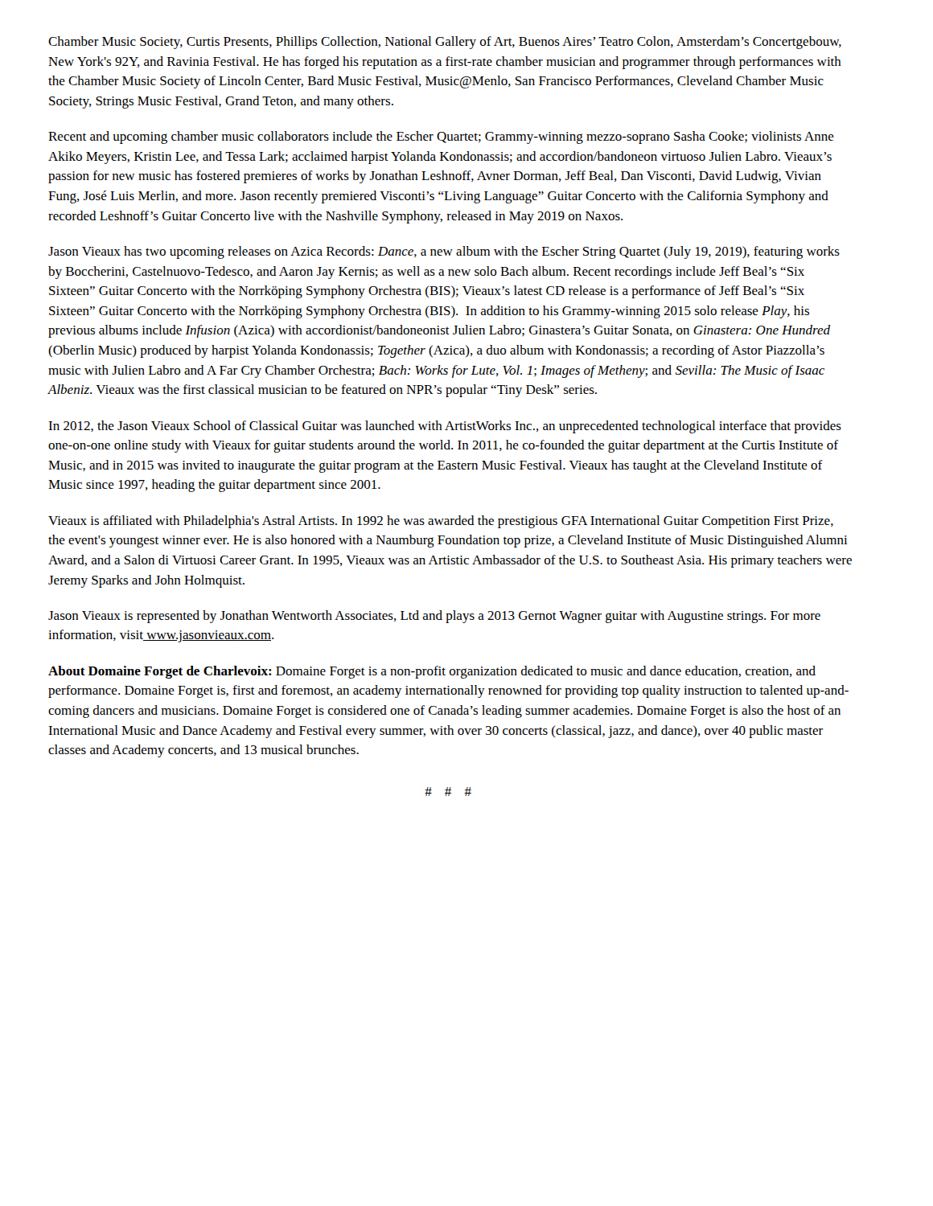Chamber Music Society, Curtis Presents, Phillips Collection, National Gallery of Art, Buenos Aires’ Teatro Colon, Amsterdam’s Concertgebouw, New York's 92Y, and Ravinia Festival. He has forged his reputation as a first-rate chamber musician and programmer through performances with the Chamber Music Society of Lincoln Center, Bard Music Festival, Music@Menlo, San Francisco Performances, Cleveland Chamber Music Society, Strings Music Festival, Grand Teton, and many others.
Recent and upcoming chamber music collaborators include the Escher Quartet; Grammy-winning mezzo-soprano Sasha Cooke; violinists Anne Akiko Meyers, Kristin Lee, and Tessa Lark; acclaimed harpist Yolanda Kondonassis; and accordion/bandoneon virtuoso Julien Labro. Vieaux’s passion for new music has fostered premieres of works by Jonathan Leshnoff, Avner Dorman, Jeff Beal, Dan Visconti, David Ludwig, Vivian Fung, José Luis Merlin, and more. Jason recently premiered Visconti’s “Living Language” Guitar Concerto with the California Symphony and recorded Leshnoff’s Guitar Concerto live with the Nashville Symphony, released in May 2019 on Naxos.
Jason Vieaux has two upcoming releases on Azica Records: Dance, a new album with the Escher String Quartet (July 19, 2019), featuring works by Boccherini, Castelnuovo-Tedesco, and Aaron Jay Kernis; as well as a new solo Bach album. Recent recordings include Jeff Beal’s “Six Sixteen” Guitar Concerto with the Norrköping Symphony Orchestra (BIS); Vieaux’s latest CD release is a performance of Jeff Beal’s “Six Sixteen” Guitar Concerto with the Norrköping Symphony Orchestra (BIS). In addition to his Grammy-winning 2015 solo release Play, his previous albums include Infusion (Azica) with accordionist/bandoneonist Julien Labro; Ginastera’s Guitar Sonata, on Ginastera: One Hundred (Oberlin Music) produced by harpist Yolanda Kondonassis; Together (Azica), a duo album with Kondonassis; a recording of Astor Piazzolla’s music with Julien Labro and A Far Cry Chamber Orchestra; Bach: Works for Lute, Vol. 1; Images of Metheny; and Sevilla: The Music of Isaac Albeniz. Vieaux was the first classical musician to be featured on NPR’s popular “Tiny Desk” series.
In 2012, the Jason Vieaux School of Classical Guitar was launched with ArtistWorks Inc., an unprecedented technological interface that provides one-on-one online study with Vieaux for guitar students around the world. In 2011, he co-founded the guitar department at the Curtis Institute of Music, and in 2015 was invited to inaugurate the guitar program at the Eastern Music Festival. Vieaux has taught at the Cleveland Institute of Music since 1997, heading the guitar department since 2001.
Vieaux is affiliated with Philadelphia's Astral Artists. In 1992 he was awarded the prestigious GFA International Guitar Competition First Prize, the event's youngest winner ever. He is also honored with a Naumburg Foundation top prize, a Cleveland Institute of Music Distinguished Alumni Award, and a Salon di Virtuosi Career Grant. In 1995, Vieaux was an Artistic Ambassador of the U.S. to Southeast Asia. His primary teachers were Jeremy Sparks and John Holmquist.
Jason Vieaux is represented by Jonathan Wentworth Associates, Ltd and plays a 2013 Gernot Wagner guitar with Augustine strings. For more information, visit www.jasonvieaux.com.
About Domaine Forget de Charlevoix: Domaine Forget is a non-profit organization dedicated to music and dance education, creation, and performance. Domaine Forget is, first and foremost, an academy internationally renowned for providing top quality instruction to talented up-and-coming dancers and musicians. Domaine Forget is considered one of Canada’s leading summer academies. Domaine Forget is also the host of an International Music and Dance Academy and Festival every summer, with over 30 concerts (classical, jazz, and dance), over 40 public master classes and Academy concerts, and 13 musical brunches.
# # #